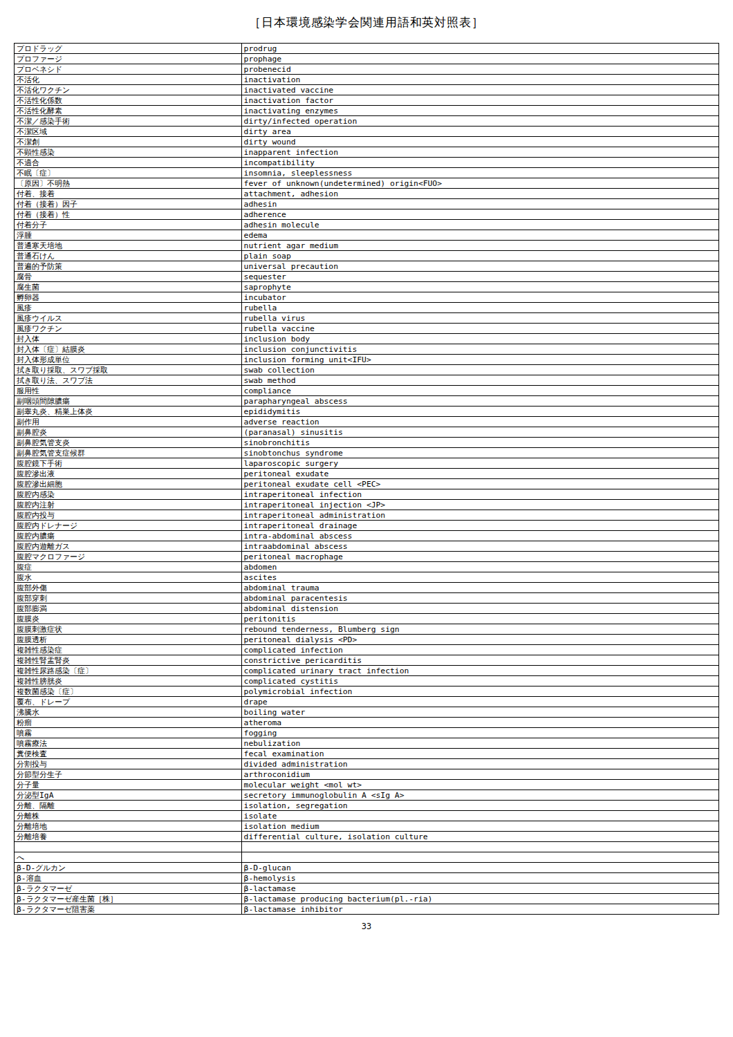［日本環境感染学会関連用語和英対照表］
| プロドラッグ | prodrug |
| プロファージ | prophage |
| プロベネシド | probenecid |
| 不活化 | inactivation |
| 不活化ワクチン | inactivated vaccine |
| 不活性化係数 | inactivation factor |
| 不活性化酵素 | inactivating enzymes |
| 不潔／感染手術 | dirty/infected operation |
| 不潔区域 | dirty area |
| 不潔創 | dirty wound |
| 不顕性感染 | inapparent infection |
| 不適合 | incompatibility |
| 不眠〔症〕 | insomnia, sleeplessness |
| 〔原因〕不明熱 | fever of unknown(undetermined) origin<FUO> |
| 付着、接着 | attachment, adhesion |
| 付着（接着）因子 | adhesin |
| 付着（接着）性 | adherence |
| 付着分子 | adhesin molecule |
| 浮腫 | edema |
| 普通寒天培地 | nutrient agar medium |
| 普通石けん | plain soap |
| 普遍的予防策 | universal precaution |
| 腐骨 | sequester |
| 腐生菌 | saprophyte |
| 孵卵器 | incubator |
| 風疹 | rubella |
| 風疹ウイルス | rubella virus |
| 風疹ワクチン | rubella vaccine |
| 封入体 | inclusion body |
| 封入体〔症〕結膜炎 | inclusion conjunctivitis |
| 封入体形成単位 | inclusion forming unit<IFU> |
| 拭き取り採取、スワブ採取 | swab collection |
| 拭き取り法、スワブ法 | swab method |
| 服用性 | compliance |
| 副咽頭間隙膿瘍 | parapharyngeal abscess |
| 副睾丸炎、精巣上体炎 | epididymitis |
| 副作用 | adverse reaction |
| 副鼻腔炎 | (paranasal) sinusitis |
| 副鼻腔気管支炎 | sinobronchitis |
| 副鼻腔気管支症候群 | sinobtonchus syndrome |
| 腹腔鏡下手術 | laparoscopic surgery |
| 腹腔滲出液 | peritoneal exudate |
| 腹腔滲出細胞 | peritoneal exudate cell <PEC> |
| 腹腔内感染 | intraperitoneal infection |
| 腹腔内注射 | intraperitoneal injection <JP> |
| 腹腔内投与 | intraperitoneal administration |
| 腹腔内ドレナージ | intraperitoneal drainage |
| 腹腔内膿瘍 | intra-abdominal abscess |
| 腹腔内遊離ガス | intraabdominal abscess |
| 腹腔マクロファージ | peritoneal macrophage |
| 腹症 | abdomen |
| 腹水 | ascites |
| 腹部外傷 | abdominal trauma |
| 腹部穿刺 | abdominal paracentesis |
| 腹部膨満 | abdominal distension |
| 腹膜炎 | peritonitis |
| 腹膜刺激症状 | rebound tenderness, Blumberg sign |
| 腹膜透析 | peritoneal dialysis <PD> |
| 複雑性感染症 | complicated infection |
| 複雑性腎盂腎炎 | constrictive pericarditis |
| 複雑性尿路感染〔症〕 | complicated urinary tract infection |
| 複雑性膀胱炎 | complicated cystitis |
| 複数菌感染〔症〕 | polymicrobial infection |
| 覆布、ドレープ | drape |
| 沸騰水 | boiling water |
| 粉瘤 | atheroma |
| 噴霧 | fogging |
| 噴霧療法 | nebulization |
| 糞便検査 | fecal examination |
| 分割投与 | divided administration |
| 分節型分生子 | arthroconidium |
| 分子量 | molecular weight <mol wt> |
| 分泌型IgA | secretory immunoglobulin A <sIg A> |
| 分離、隔離 | isolation, segregation |
| 分離株 | isolate |
| 分離培地 | isolation medium |
| 分離培養 | differential culture, isolation culture |
| へ | |
| β-D-グルカン | β-D-glucan |
| β-溶血 | β-hemolysis |
| β-ラクタマーゼ | β-lactamase |
| β-ラクタマーゼ産生菌［株］ | β-lactamase producing bacterium(pl.-ria) |
| β-ラクタマーゼ阻害薬 | β-lactamase inhibitor |
33